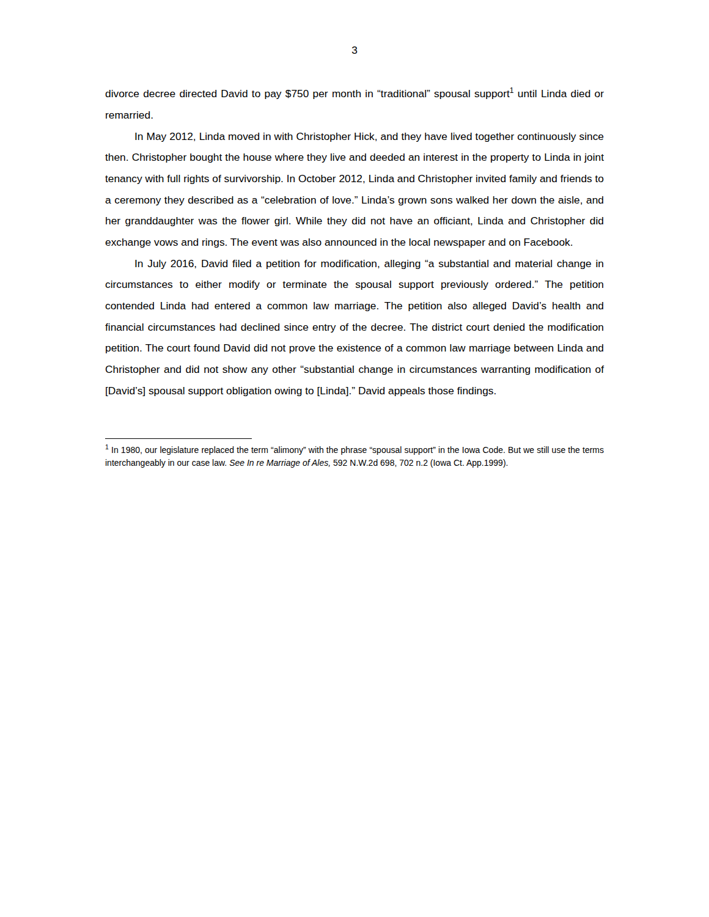3
divorce decree directed David to pay $750 per month in “traditional” spousal support1 until Linda died or remarried.
In May 2012, Linda moved in with Christopher Hick, and they have lived together continuously since then. Christopher bought the house where they live and deeded an interest in the property to Linda in joint tenancy with full rights of survivorship. In October 2012, Linda and Christopher invited family and friends to a ceremony they described as a “celebration of love.” Linda’s grown sons walked her down the aisle, and her granddaughter was the flower girl. While they did not have an officiant, Linda and Christopher did exchange vows and rings. The event was also announced in the local newspaper and on Facebook.
In July 2016, David filed a petition for modification, alleging “a substantial and material change in circumstances to either modify or terminate the spousal support previously ordered.” The petition contended Linda had entered a common law marriage. The petition also alleged David’s health and financial circumstances had declined since entry of the decree. The district court denied the modification petition. The court found David did not prove the existence of a common law marriage between Linda and Christopher and did not show any other “substantial change in circumstances warranting modification of [David’s] spousal support obligation owing to [Linda].” David appeals those findings.
1 In 1980, our legislature replaced the term “alimony” with the phrase “spousal support” in the Iowa Code. But we still use the terms interchangeably in our case law. See In re Marriage of Ales, 592 N.W.2d 698, 702 n.2 (Iowa Ct. App.1999).